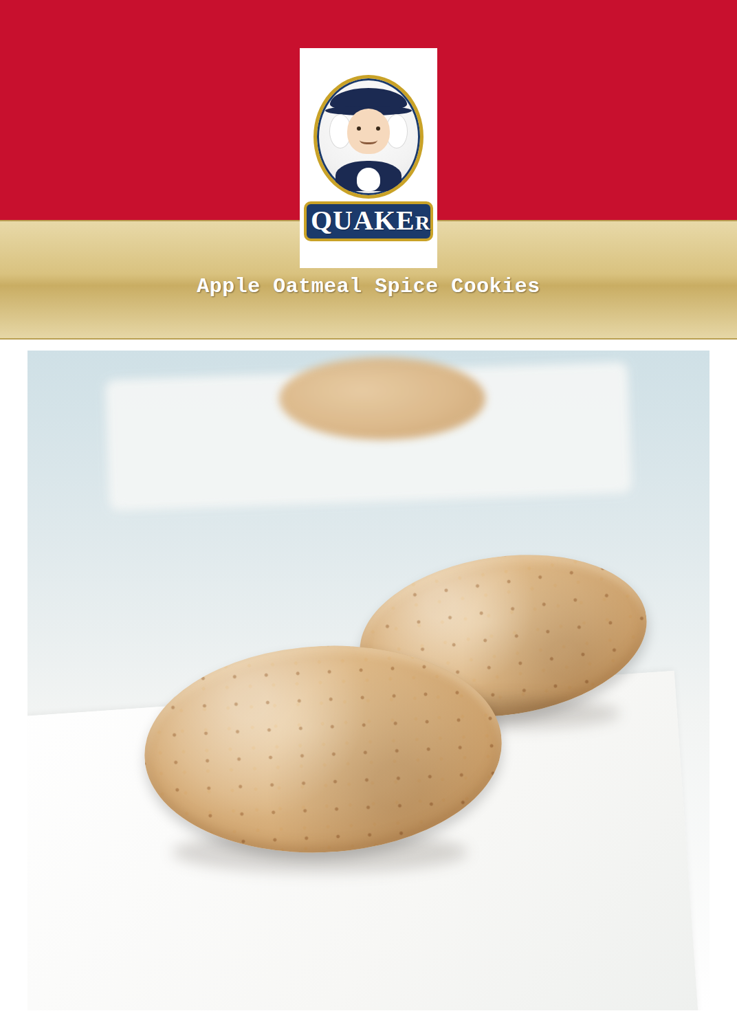QUAKER
Apple Oatmeal Spice Cookies